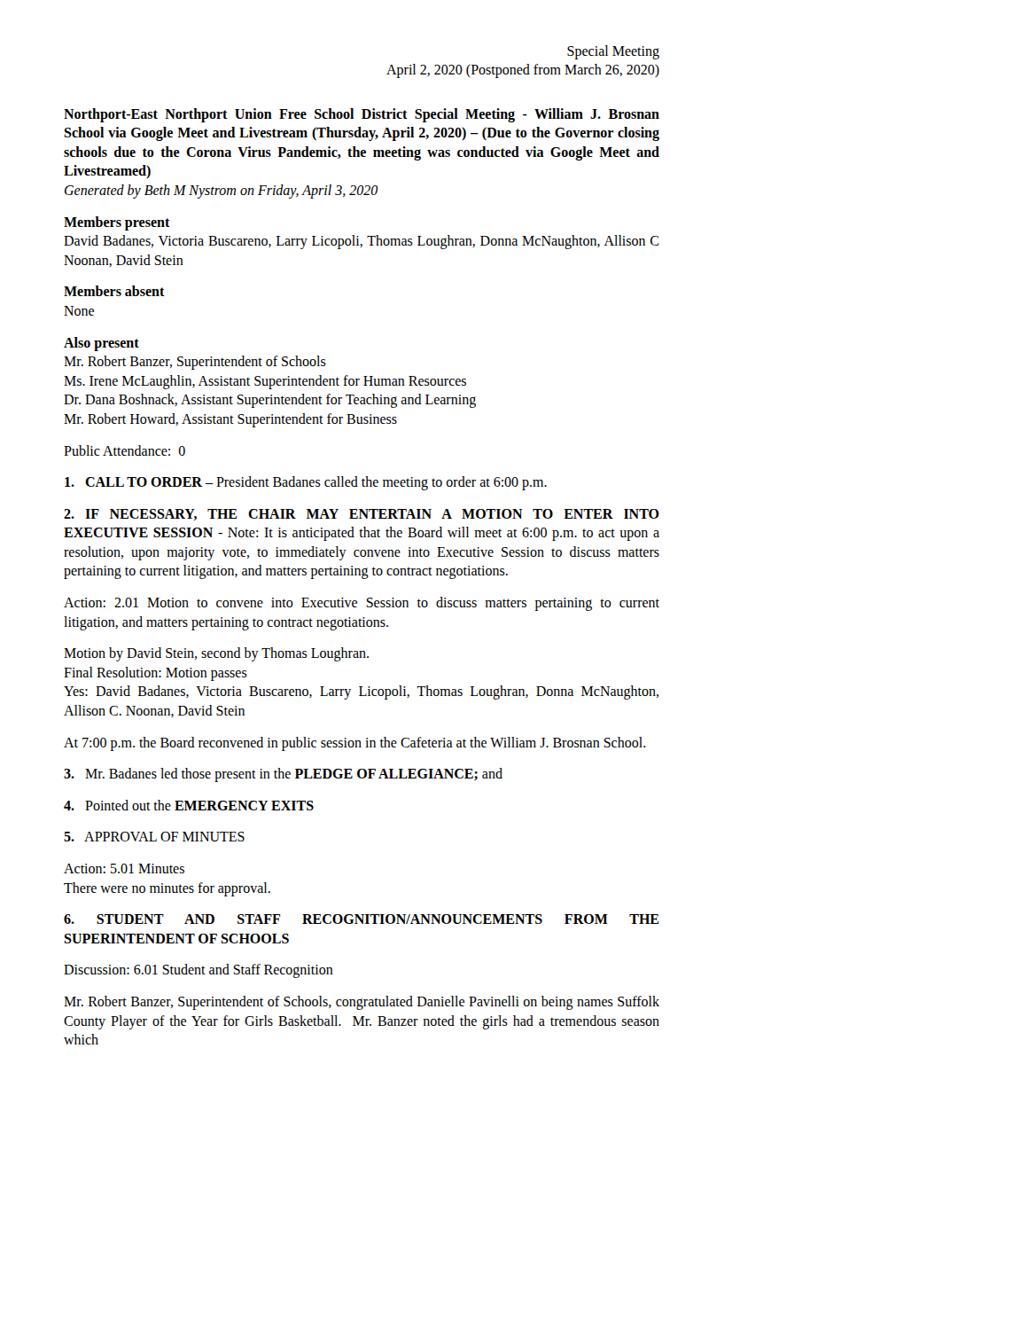Special Meeting
April 2, 2020 (Postponed from March 26, 2020)
Northport-East Northport Union Free School District Special Meeting - William J. Brosnan School via Google Meet and Livestream (Thursday, April 2, 2020) – (Due to the Governor closing schools due to the Corona Virus Pandemic, the meeting was conducted via Google Meet and Livestreamed)
Generated by Beth M Nystrom on Friday, April 3, 2020
Members present
David Badanes, Victoria Buscareno, Larry Licopoli, Thomas Loughran, Donna McNaughton, Allison C Noonan, David Stein
Members absent
None
Also present
Mr. Robert Banzer, Superintendent of Schools
Ms. Irene McLaughlin, Assistant Superintendent for Human Resources
Dr. Dana Boshnack, Assistant Superintendent for Teaching and Learning
Mr. Robert Howard, Assistant Superintendent for Business
Public Attendance: 0
1. CALL TO ORDER – President Badanes called the meeting to order at 6:00 p.m.
2. IF NECESSARY, THE CHAIR MAY ENTERTAIN A MOTION TO ENTER INTO EXECUTIVE SESSION - Note: It is anticipated that the Board will meet at 6:00 p.m. to act upon a resolution, upon majority vote, to immediately convene into Executive Session to discuss matters pertaining to current litigation, and matters pertaining to contract negotiations.
Action: 2.01 Motion to convene into Executive Session to discuss matters pertaining to current litigation, and matters pertaining to contract negotiations.
Motion by David Stein, second by Thomas Loughran.
Final Resolution: Motion passes
Yes: David Badanes, Victoria Buscareno, Larry Licopoli, Thomas Loughran, Donna McNaughton, Allison C. Noonan, David Stein
At 7:00 p.m. the Board reconvened in public session in the Cafeteria at the William J. Brosnan School.
3. Mr. Badanes led those present in the PLEDGE OF ALLEGIANCE; and
4. Pointed out the EMERGENCY EXITS
5. APPROVAL OF MINUTES
Action: 5.01 Minutes
There were no minutes for approval.
6. STUDENT AND STAFF RECOGNITION/ANNOUNCEMENTS FROM THE SUPERINTENDENT OF SCHOOLS
Discussion: 6.01 Student and Staff Recognition
Mr. Robert Banzer, Superintendent of Schools, congratulated Danielle Pavinelli on being names Suffolk County Player of the Year for Girls Basketball. Mr. Banzer noted the girls had a tremendous season which